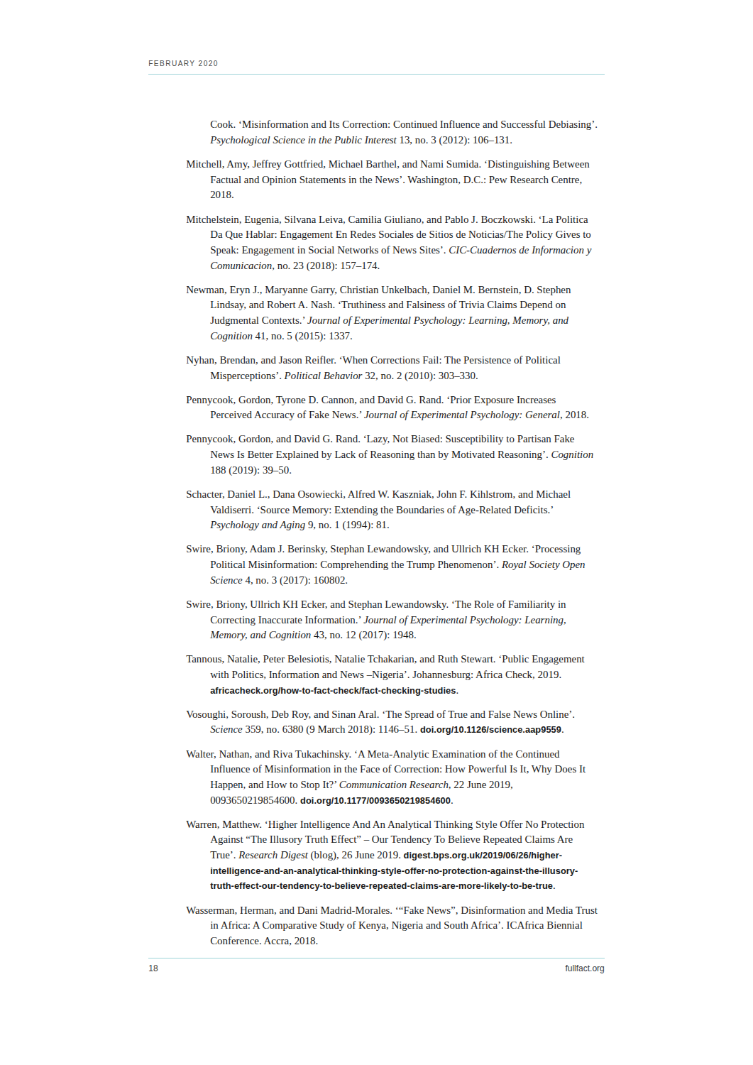February 2020
Cook. ‘Misinformation and Its Correction: Continued Influence and Successful Debiasing’. Psychological Science in the Public Interest 13, no. 3 (2012): 106–131.
Mitchell, Amy, Jeffrey Gottfried, Michael Barthel, and Nami Sumida. ‘Distinguishing Between Factual and Opinion Statements in the News’. Washington, D.C.: Pew Research Centre, 2018.
Mitchelstein, Eugenia, Silvana Leiva, Camilia Giuliano, and Pablo J. Boczkowski. ‘La Politica Da Que Hablar: Engagement En Redes Sociales de Sitios de Noticias/The Policy Gives to Speak: Engagement in Social Networks of News Sites’. CIC-Cuadernos de Informacion y Comunicacion, no. 23 (2018): 157–174.
Newman, Eryn J., Maryanne Garry, Christian Unkelbach, Daniel M. Bernstein, D. Stephen Lindsay, and Robert A. Nash. ‘Truthiness and Falsiness of Trivia Claims Depend on Judgmental Contexts.’ Journal of Experimental Psychology: Learning, Memory, and Cognition 41, no. 5 (2015): 1337.
Nyhan, Brendan, and Jason Reifler. ‘When Corrections Fail: The Persistence of Political Misperceptions’. Political Behavior 32, no. 2 (2010): 303–330.
Pennycook, Gordon, Tyrone D. Cannon, and David G. Rand. ‘Prior Exposure Increases Perceived Accuracy of Fake News.’ Journal of Experimental Psychology: General, 2018.
Pennycook, Gordon, and David G. Rand. ‘Lazy, Not Biased: Susceptibility to Partisan Fake News Is Better Explained by Lack of Reasoning than by Motivated Reasoning’. Cognition 188 (2019): 39–50.
Schacter, Daniel L., Dana Osowiecki, Alfred W. Kaszniak, John F. Kihlstrom, and Michael Valdiserri. ‘Source Memory: Extending the Boundaries of Age-Related Deficits.’ Psychology and Aging 9, no. 1 (1994): 81.
Swire, Briony, Adam J. Berinsky, Stephan Lewandowsky, and Ullrich KH Ecker. ‘Processing Political Misinformation: Comprehending the Trump Phenomenon’. Royal Society Open Science 4, no. 3 (2017): 160802.
Swire, Briony, Ullrich KH Ecker, and Stephan Lewandowsky. ‘The Role of Familiarity in Correcting Inaccurate Information.’ Journal of Experimental Psychology: Learning, Memory, and Cognition 43, no. 12 (2017): 1948.
Tannous, Natalie, Peter Belesiotis, Natalie Tchakarian, and Ruth Stewart. ‘Public Engagement with Politics, Information and News –Nigeria’. Johannesburg: Africa Check, 2019. africacheck.org/how-to-fact-check/fact-checking-studies.
Vosoughi, Soroush, Deb Roy, and Sinan Aral. ‘The Spread of True and False News Online’. Science 359, no. 6380 (9 March 2018): 1146–51. doi.org/10.1126/science.aap9559.
Walter, Nathan, and Riva Tukachinsky. ‘A Meta-Analytic Examination of the Continued Influence of Misinformation in the Face of Correction: How Powerful Is It, Why Does It Happen, and How to Stop It?’ Communication Research, 22 June 2019, 0093650219854600. doi.org/10.1177/0093650219854600.
Warren, Matthew. ‘Higher Intelligence And An Analytical Thinking Style Offer No Protection Against “The Illusory Truth Effect” – Our Tendency To Believe Repeated Claims Are True’. Research Digest (blog), 26 June 2019. digest.bps.org.uk/2019/06/26/higher-intelligence-and-an-analytical-thinking-style-offer-no-protection-against-the-illusory-truth-effect-our-tendency-to-believe-repeated-claims-are-more-likely-to-be-true.
Wasserman, Herman, and Dani Madrid-Morales. ‘“Fake News”, Disinformation and Media Trust in Africa: A Comparative Study of Kenya, Nigeria and South Africa’. ICAfrica Biennial Conference. Accra, 2018.
18 fullfact.org